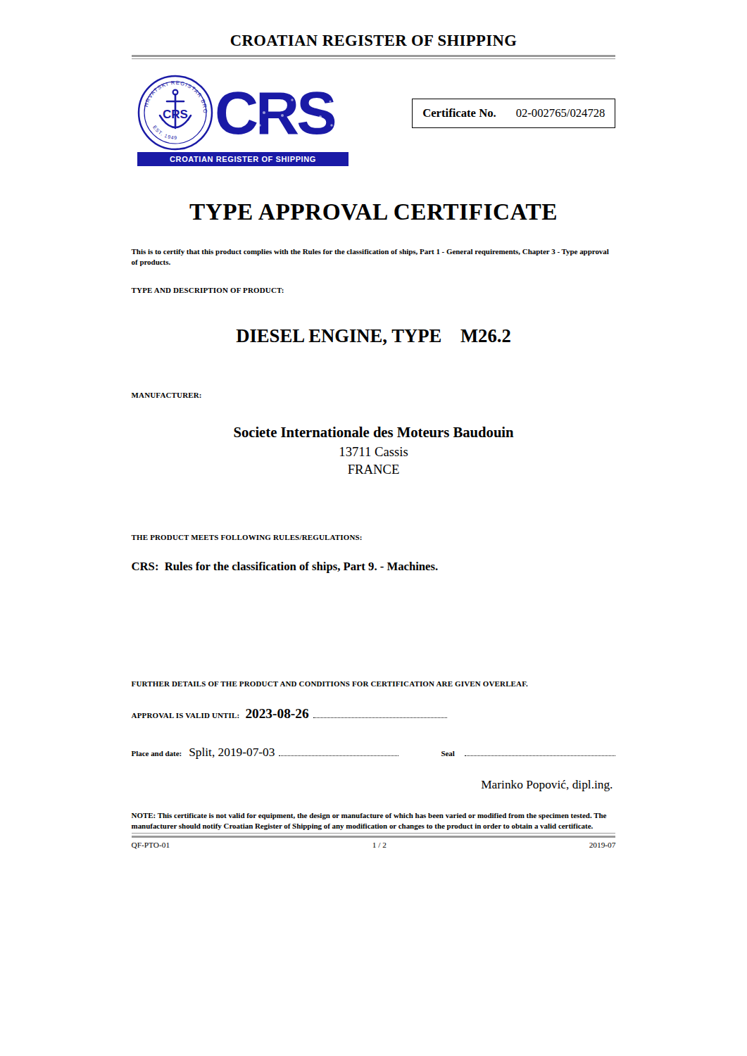CROATIAN REGISTER OF SHIPPING
CRS HRVATSKI REGISTAR BRODOVA EST. 1949 CRS CROATIAN REGISTER OF SHIPPING
Certificate No. 02-002765/024728
TYPE APPROVAL CERTIFICATE
This is to certify that this product complies with the Rules for the classification of ships, Part 1 - General requirements, Chapter 3 - Type approval of products.
TYPE AND DESCRIPTION OF PRODUCT:
DIESEL ENGINE, TYPE M26.2
MANUFACTURER:
Societe Internationale des Moteurs Baudouin
13711 Cassis
FRANCE
THE PRODUCT MEETS FOLLOWING RULES/REGULATIONS:
CRS: Rules for the classification of ships, Part 9. - Machines.
FURTHER DETAILS OF THE PRODUCT AND CONDITIONS FOR CERTIFICATION ARE GIVEN OVERLEAF.
APPROVAL IS VALID UNTIL: 2023-08-26
Place and date: Split, 2019-07-03 Seal
Marinko Popović, dipl.ing.
NOTE: This certificate is not valid for equipment, the design or manufacture of which has been varied or modified from the specimen tested. The manufacturer should notify Croatian Register of Shipping of any modification or changes to the product in order to obtain a valid certificate.
QF-PTO-01 1 / 2 2019-07